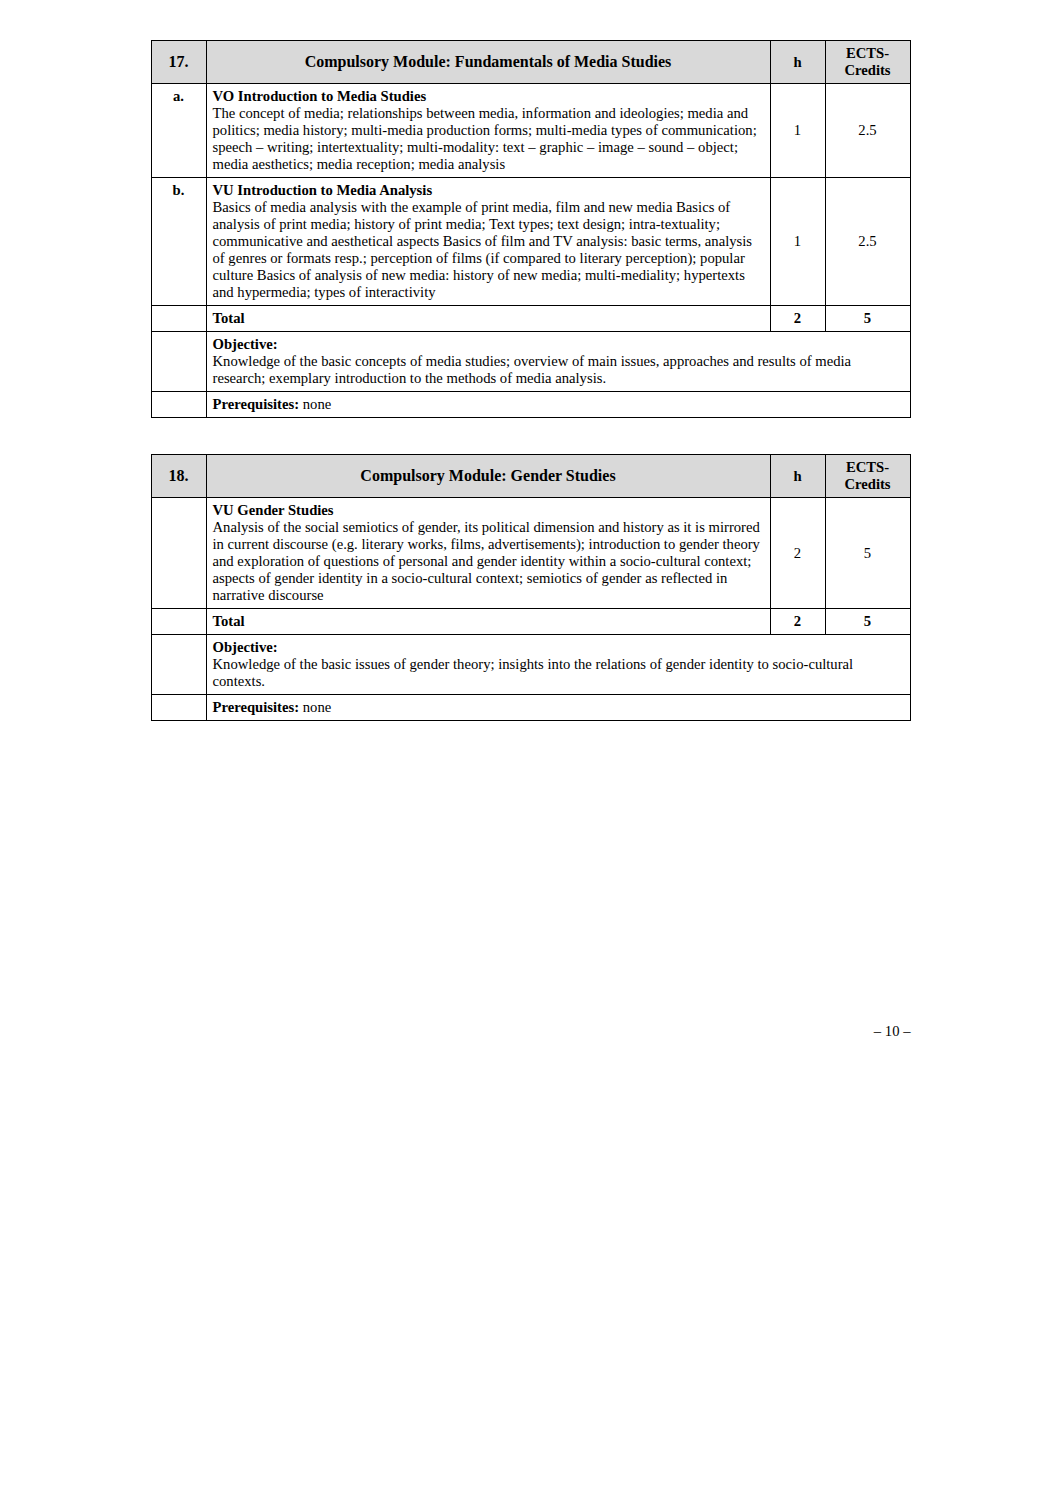| 17. | Compulsory Module: Fundamentals of Media Studies | h | ECTS-Credits |
| a. | VO Introduction to Media Studies The concept of media; relationships between media, information and ideologies; media and politics; media history; multi-media production forms; multi-media types of communication; speech – writing; intertextuality; multi-modality: text – graphic – image – sound – object; media aesthetics; media reception; media analysis | 1 | 2.5 |
| b. | VU Introduction to Media Analysis Basics of media analysis with the example of print media, film and new media Basics of analysis of print media; history of print media; Text types; text design; intra-textuality; communicative and aesthetical aspects Basics of film and TV analysis: basic terms, analysis of genres or formats resp.; perception of films (if compared to literary perception); popular culture Basics of analysis of new media: history of new media; multi-mediality; hypertexts and hypermedia; types of interactivity | 1 | 2.5 |
| | Total | 2 | 5 |
| | Objective: Knowledge of the basic concepts of media studies; overview of main issues, approaches and results of media research; exemplary introduction to the methods of media analysis. |
| | Prerequisites: none |
| 18. | Compulsory Module: Gender Studies | h | ECTS-Credits |
| | VU Gender Studies Analysis of the social semiotics of gender, its political dimension and history as it is mirrored in current discourse (e.g. literary works, films, advertisements); introduction to gender theory and exploration of questions of personal and gender identity within a socio-cultural context; aspects of gender identity in a socio-cultural context; semiotics of gender as reflected in narrative discourse | 2 | 5 |
| | Total | 2 | 5 |
| | Objective: Knowledge of the basic issues of gender theory; insights into the relations of gender identity to socio-cultural contexts. |
| | Prerequisites: none |
– 10 –